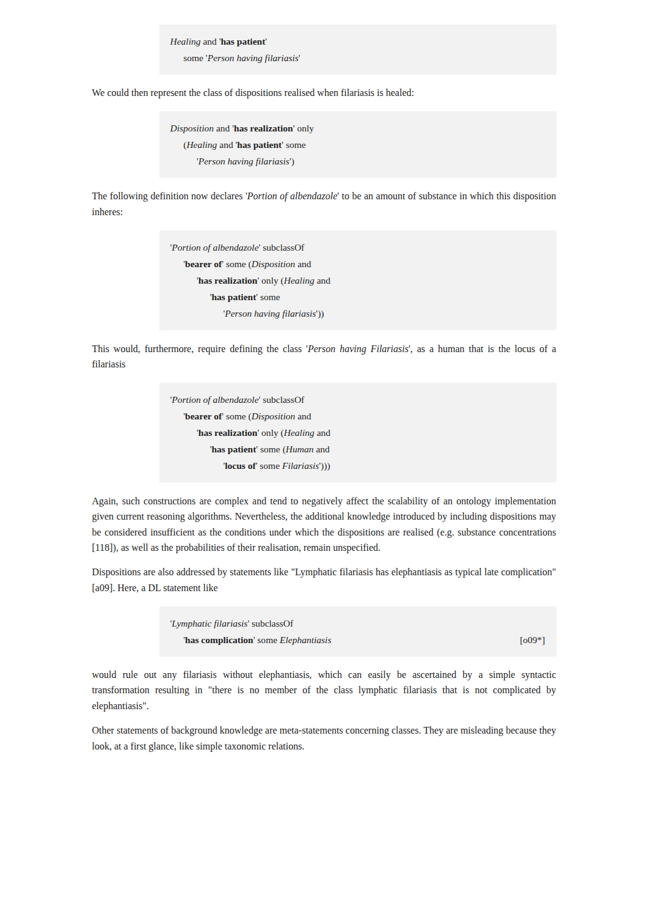Healing and 'has patient'
some 'Person having filariasis'
We could then represent the class of dispositions realised when filariasis is healed:
Disposition and 'has realization' only
(Healing and 'has patient' some
'Person having filariasis')
The following definition now declares 'Portion of albendazole' to be an amount of substance in which this disposition inheres:
'Portion of albendazole' subclassOf
'bearer of' some (Disposition and
'has realization' only (Healing and
'has patient' some
'Person having filariasis'))
This would, furthermore, require defining the class 'Person having Filariasis', as a human that is the locus of a filariasis
'Portion of albendazole' subclassOf
'bearer of' some (Disposition and
'has realization' only (Healing and
'has patient' some (Human and
'locus of' some Filariasis')))
Again, such constructions are complex and tend to negatively affect the scalability of an ontology implementation given current reasoning algorithms. Nevertheless, the additional knowledge introduced by including dispositions may be considered insufficient as the conditions under which the dispositions are realised (e.g. substance concentrations [118]), as well as the probabilities of their realisation, remain unspecified.
Dispositions are also addressed by statements like "Lymphatic filariasis has elephantiasis as typical late complication" [a09]. Here, a DL statement like
'Lymphatic filariasis' subclassOf
'has complication' some Elephantiasis[o09*]
would rule out any filariasis without elephantiasis, which can easily be ascertained by a simple syntactic transformation resulting in "there is no member of the class lymphatic filariasis that is not complicated by elephantiasis".
Other statements of background knowledge are meta-statements concerning classes. They are misleading because they look, at a first glance, like simple taxonomic relations.